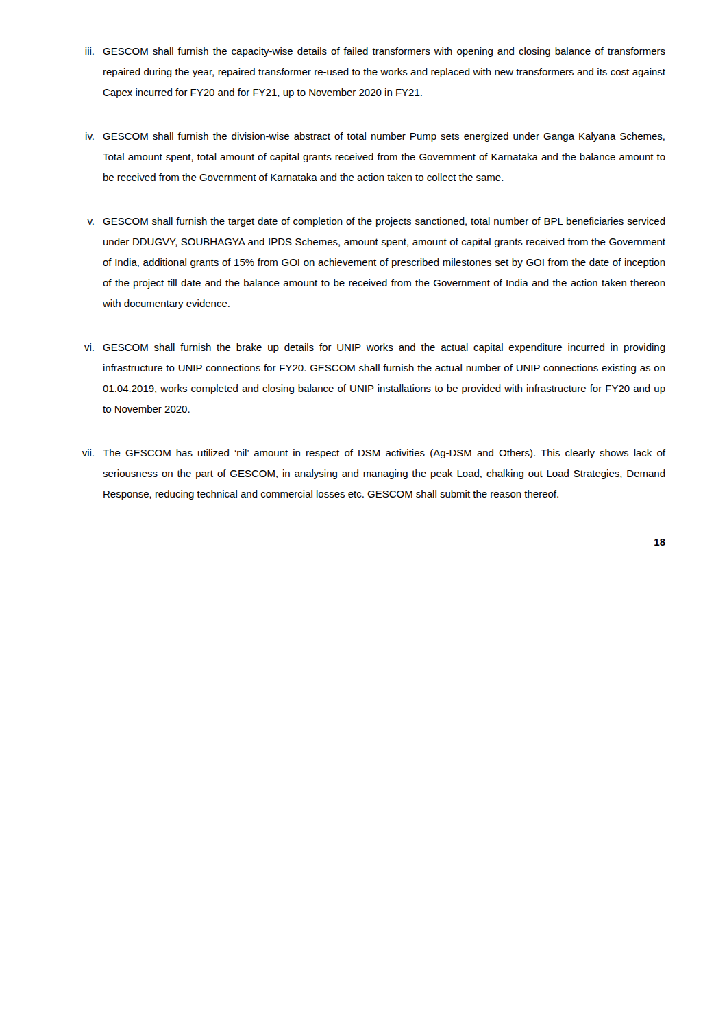iii. GESCOM shall furnish the capacity-wise details of failed transformers with opening and closing balance of transformers repaired during the year, repaired transformer re-used to the works and replaced with new transformers and its cost against Capex incurred for FY20 and for FY21, up to November 2020 in FY21.
iv. GESCOM shall furnish the division-wise abstract of total number Pump sets energized under Ganga Kalyana Schemes, Total amount spent, total amount of capital grants received from the Government of Karnataka and the balance amount to be received from the Government of Karnataka and the action taken to collect the same.
v. GESCOM shall furnish the target date of completion of the projects sanctioned, total number of BPL beneficiaries serviced under DDUGVY, SOUBHAGYA and IPDS Schemes, amount spent, amount of capital grants received from the Government of India, additional grants of 15% from GOI on achievement of prescribed milestones set by GOI from the date of inception of the project till date and the balance amount to be received from the Government of India and the action taken thereon with documentary evidence.
vi. GESCOM shall furnish the brake up details for UNIP works and the actual capital expenditure incurred in providing infrastructure to UNIP connections for FY20. GESCOM shall furnish the actual number of UNIP connections existing as on 01.04.2019, works completed and closing balance of UNIP installations to be provided with infrastructure for FY20 and up to November 2020.
vii. The GESCOM has utilized ‘nil’ amount in respect of DSM activities (Ag-DSM and Others). This clearly shows lack of seriousness on the part of GESCOM, in analysing and managing the peak Load, chalking out Load Strategies, Demand Response, reducing technical and commercial losses etc. GESCOM shall submit the reason thereof.
18